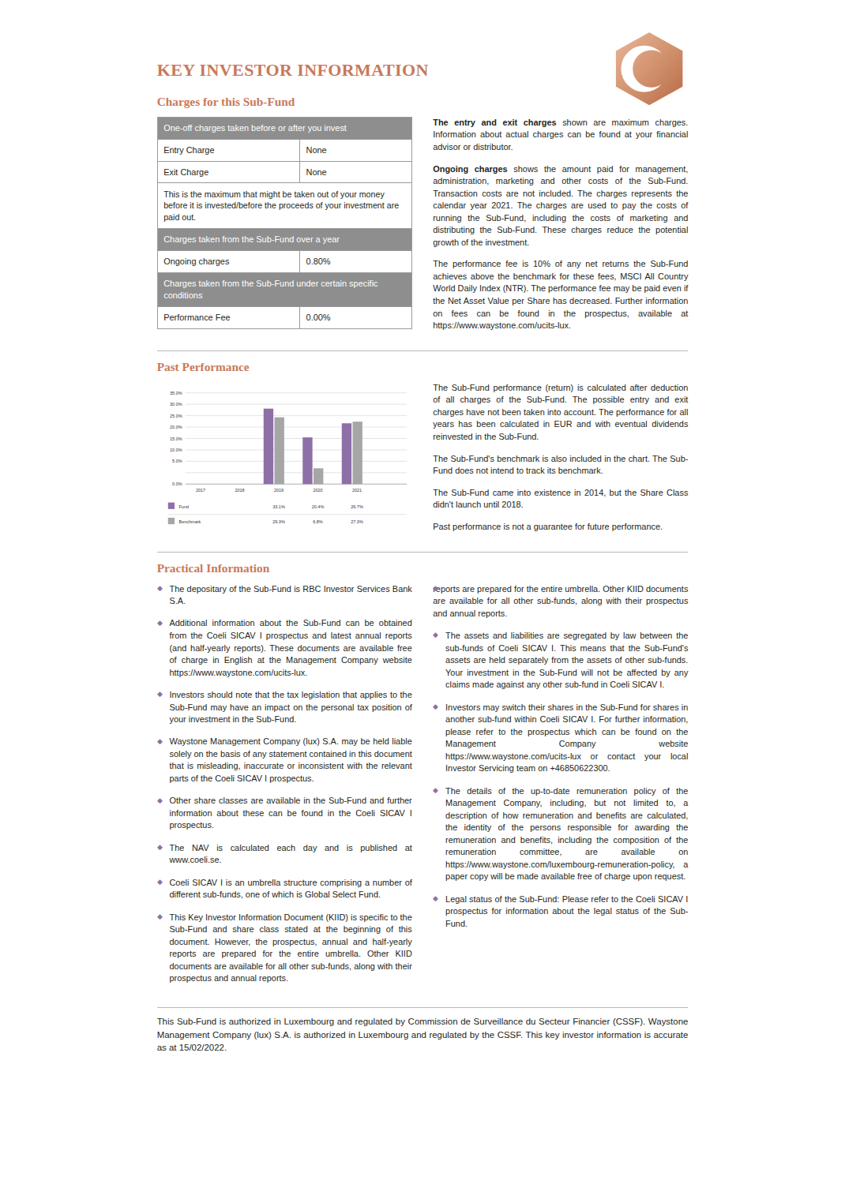KEY INVESTOR INFORMATION
Charges for this Sub-Fund
| One-off charges taken before or after you invest |
| --- |
| Entry Charge | None |
| Exit Charge | None |
| This is the maximum that might be taken out of your money before it is invested/before the proceeds of your investment are paid out. |
| Charges taken from the Sub-Fund over a year |
| Ongoing charges | 0.80% |
| Charges taken from the Sub-Fund under certain specific conditions |
| Performance Fee | 0.00% |
The entry and exit charges shown are maximum charges. Information about actual charges can be found at your financial advisor or distributor.
Ongoing charges shows the amount paid for management, administration, marketing and other costs of the Sub-Fund. Transaction costs are not included. The charges represents the calendar year 2021. The charges are used to pay the costs of running the Sub-Fund, including the costs of marketing and distributing the Sub-Fund. These charges reduce the potential growth of the investment.
The performance fee is 10% of any net returns the Sub-Fund achieves above the benchmark for these fees, MSCI All Country World Daily Index (NTR). The performance fee may be paid even if the Net Asset Value per Share has decreased. Further information on fees can be found in the prospectus, available at https://www.waystone.com/ucits-lux.
Past Performance
35.0% 30.0% 25.0% 20.0% 15.0% 10.0% 5.0% 0.0% 2017 2018 2019 2020 2021 Fund 33.1% 20.4% 26.7% Benchmark 29.3% 6.8% 27.3%
The Sub-Fund performance (return) is calculated after deduction of all charges of the Sub-Fund. The possible entry and exit charges have not been taken into account. The performance for all years has been calculated in EUR and with eventual dividends reinvested in the Sub-Fund.
The Sub-Fund's benchmark is also included in the chart. The Sub-Fund does not intend to track its benchmark.
The Sub-Fund came into existence in 2014, but the Share Class didn't launch until 2018.
Past performance is not a guarantee for future performance.
Practical Information
The depositary of the Sub-Fund is RBC Investor Services Bank S.A.
Additional information about the Sub-Fund can be obtained from the Coeli SICAV I prospectus and latest annual reports (and half-yearly reports). These documents are available free of charge in English at the Management Company website https://www.waystone.com/ucits-lux.
Investors should note that the tax legislation that applies to the Sub-Fund may have an impact on the personal tax position of your investment in the Sub-Fund.
Waystone Management Company (lux) S.A. may be held liable solely on the basis of any statement contained in this document that is misleading, inaccurate or inconsistent with the relevant parts of the Coeli SICAV I prospectus.
Other share classes are available in the Sub-Fund and further information about these can be found in the Coeli SICAV I prospectus.
The NAV is calculated each day and is published at www.coeli.se.
Coeli SICAV I is an umbrella structure comprising a number of different sub-funds, one of which is Global Select Fund.
This Key Investor Information Document (KIID) is specific to the Sub-Fund and share class stated at the beginning of this document. However, the prospectus, annual and half-yearly reports are prepared for the entire umbrella. Other KIID documents are available for all other sub-funds, along with their prospectus and annual reports.
reports are prepared for the entire umbrella. Other KIID documents are available for all other sub-funds, along with their prospectus and annual reports.
The assets and liabilities are segregated by law between the sub-funds of Coeli SICAV I. This means that the Sub-Fund's assets are held separately from the assets of other sub-funds. Your investment in the Sub-Fund will not be affected by any claims made against any other sub-fund in Coeli SICAV I.
Investors may switch their shares in the Sub-Fund for shares in another sub-fund within Coeli SICAV I. For further information, please refer to the prospectus which can be found on the Management Company website https://www.waystone.com/ucits-lux or contact your local Investor Servicing team on +46850622300.
The details of the up-to-date remuneration policy of the Management Company, including, but not limited to, a description of how remuneration and benefits are calculated, the identity of the persons responsible for awarding the remuneration and benefits, including the composition of the remuneration committee, are available on https://www.waystone.com/luxembourg-remuneration-policy, a paper copy will be made available free of charge upon request.
Legal status of the Sub-Fund: Please refer to the Coeli SICAV I prospectus for information about the legal status of the Sub-Fund.
This Sub-Fund is authorized in Luxembourg and regulated by Commission de Surveillance du Secteur Financier (CSSF). Waystone Management Company (lux) S.A. is authorized in Luxembourg and regulated by the CSSF. This key investor information is accurate as at 15/02/2022.